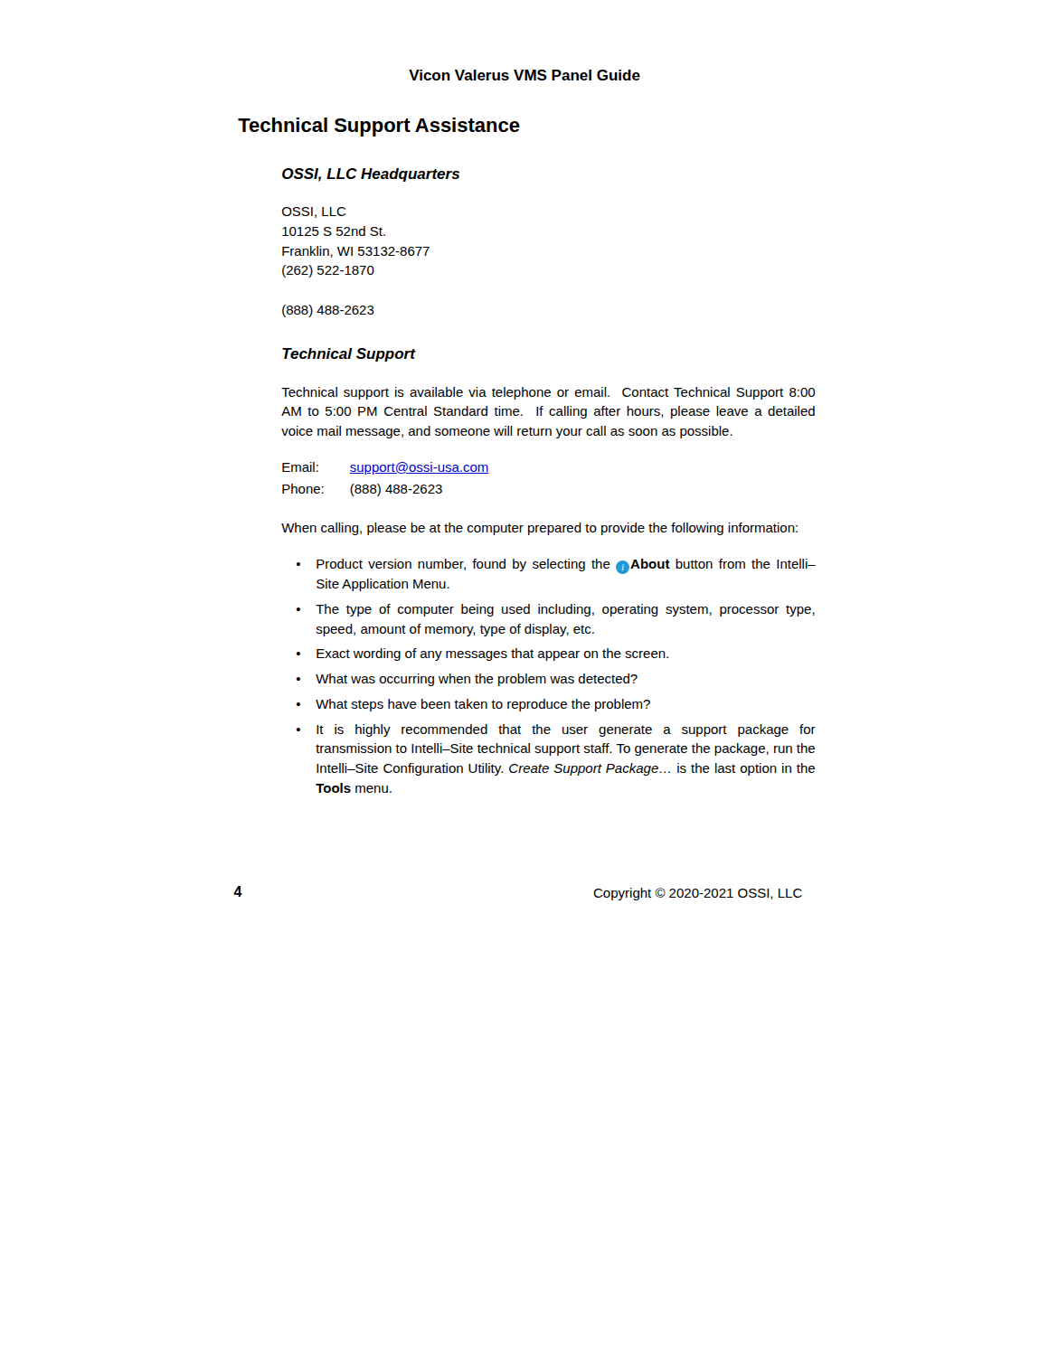Vicon Valerus VMS Panel Guide
Technical Support Assistance
OSSI, LLC Headquarters
OSSI, LLC
10125 S 52nd St.
Franklin, WI 53132-8677
(262) 522-1870
(888) 488-2623
Technical Support
Technical support is available via telephone or email. Contact Technical Support 8:00 AM to 5:00 PM Central Standard time. If calling after hours, please leave a detailed voice mail message, and someone will return your call as soon as possible.
| Email: | support@ossi-usa.com |
| Phone: | (888) 488-2623 |
When calling, please be at the computer prepared to provide the following information:
Product version number, found by selecting the iAbout button from the Intelli–Site Application Menu.
The type of computer being used including, operating system, processor type, speed, amount of memory, type of display, etc.
Exact wording of any messages that appear on the screen.
What was occurring when the problem was detected?
What steps have been taken to reproduce the problem?
It is highly recommended that the user generate a support package for transmission to Intelli–Site technical support staff. To generate the package, run the Intelli–Site Configuration Utility. Create Support Package… is the last option in the Tools menu.
4
Copyright © 2020-2021 OSSI, LLC